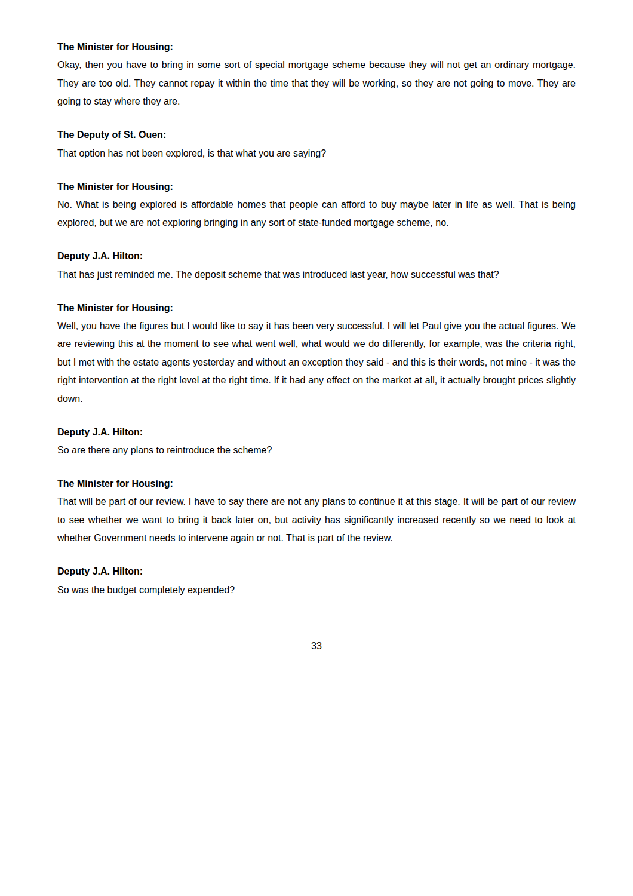The Minister for Housing:
Okay, then you have to bring in some sort of special mortgage scheme because they will not get an ordinary mortgage. They are too old. They cannot repay it within the time that they will be working, so they are not going to move. They are going to stay where they are.
The Deputy of St. Ouen:
That option has not been explored, is that what you are saying?
The Minister for Housing:
No. What is being explored is affordable homes that people can afford to buy maybe later in life as well. That is being explored, but we are not exploring bringing in any sort of state-funded mortgage scheme, no.
Deputy J.A. Hilton:
That has just reminded me. The deposit scheme that was introduced last year, how successful was that?
The Minister for Housing:
Well, you have the figures but I would like to say it has been very successful. I will let Paul give you the actual figures. We are reviewing this at the moment to see what went well, what would we do differently, for example, was the criteria right, but I met with the estate agents yesterday and without an exception they said - and this is their words, not mine - it was the right intervention at the right level at the right time. If it had any effect on the market at all, it actually brought prices slightly down.
Deputy J.A. Hilton:
So are there any plans to reintroduce the scheme?
The Minister for Housing:
That will be part of our review. I have to say there are not any plans to continue it at this stage. It will be part of our review to see whether we want to bring it back later on, but activity has significantly increased recently so we need to look at whether Government needs to intervene again or not. That is part of the review.
Deputy J.A. Hilton:
So was the budget completely expended?
33